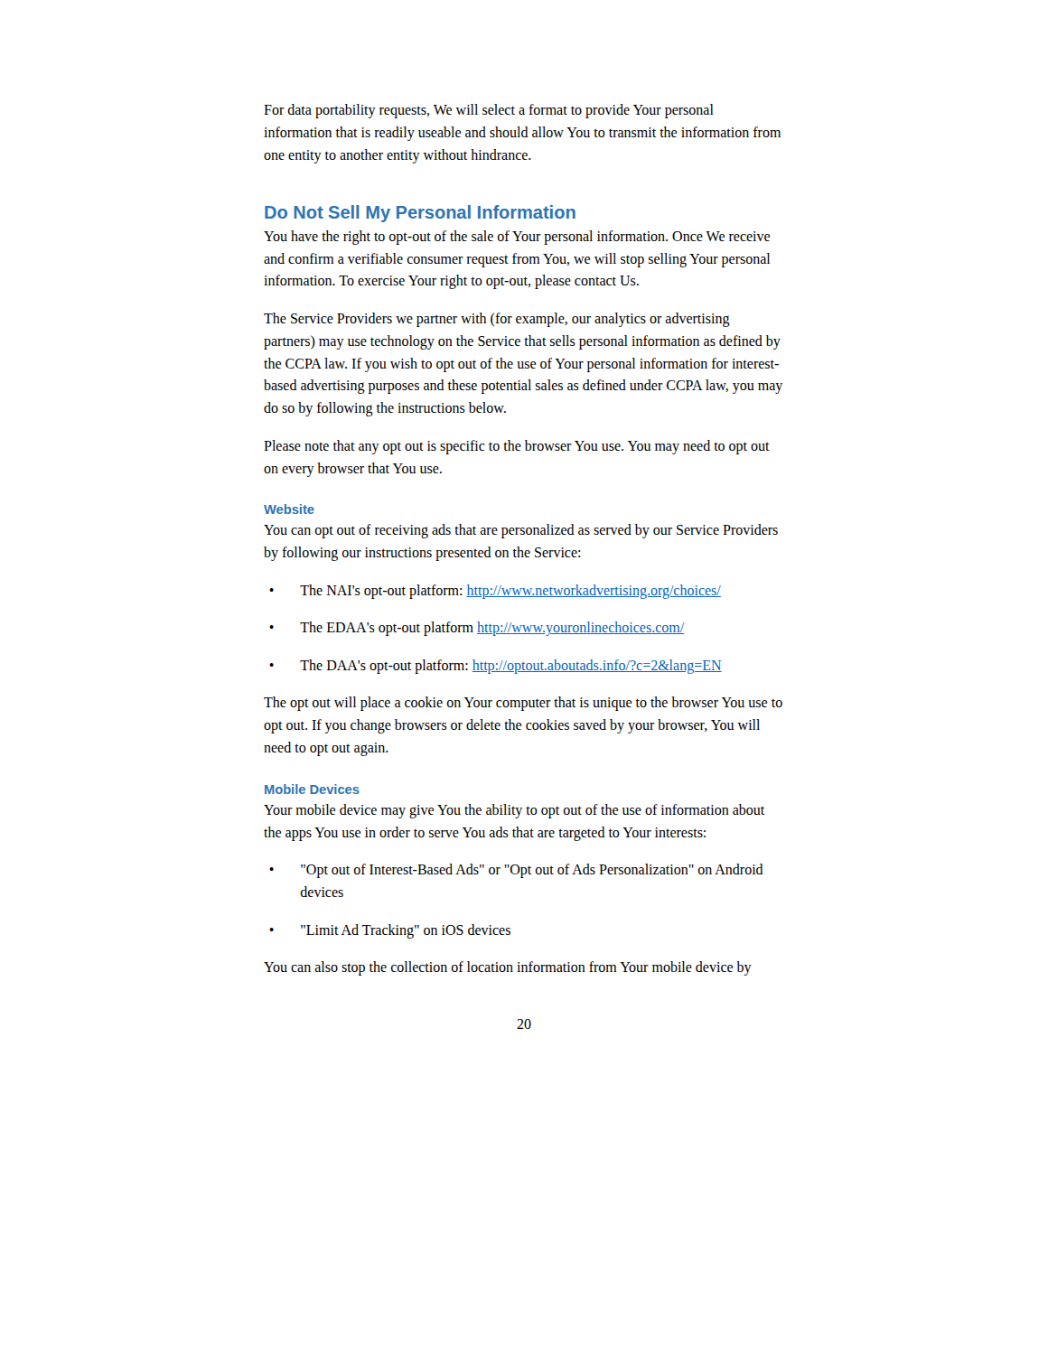For data portability requests, We will select a format to provide Your personal information that is readily useable and should allow You to transmit the information from one entity to another entity without hindrance.
Do Not Sell My Personal Information
You have the right to opt-out of the sale of Your personal information. Once We receive and confirm a verifiable consumer request from You, we will stop selling Your personal information. To exercise Your right to opt-out, please contact Us.
The Service Providers we partner with (for example, our analytics or advertising partners) may use technology on the Service that sells personal information as defined by the CCPA law. If you wish to opt out of the use of Your personal information for interest-based advertising purposes and these potential sales as defined under CCPA law, you may do so by following the instructions below.
Please note that any opt out is specific to the browser You use. You may need to opt out on every browser that You use.
Website
You can opt out of receiving ads that are personalized as served by our Service Providers by following our instructions presented on the Service:
The NAI's opt-out platform: http://www.networkadvertising.org/choices/
The EDAA's opt-out platform http://www.youronlinechoices.com/
The DAA's opt-out platform: http://optout.aboutads.info/?c=2&lang=EN
The opt out will place a cookie on Your computer that is unique to the browser You use to opt out. If you change browsers or delete the cookies saved by your browser, You will need to opt out again.
Mobile Devices
Your mobile device may give You the ability to opt out of the use of information about the apps You use in order to serve You ads that are targeted to Your interests:
"Opt out of Interest-Based Ads" or "Opt out of Ads Personalization" on Android devices
"Limit Ad Tracking" on iOS devices
You can also stop the collection of location information from Your mobile device by
20